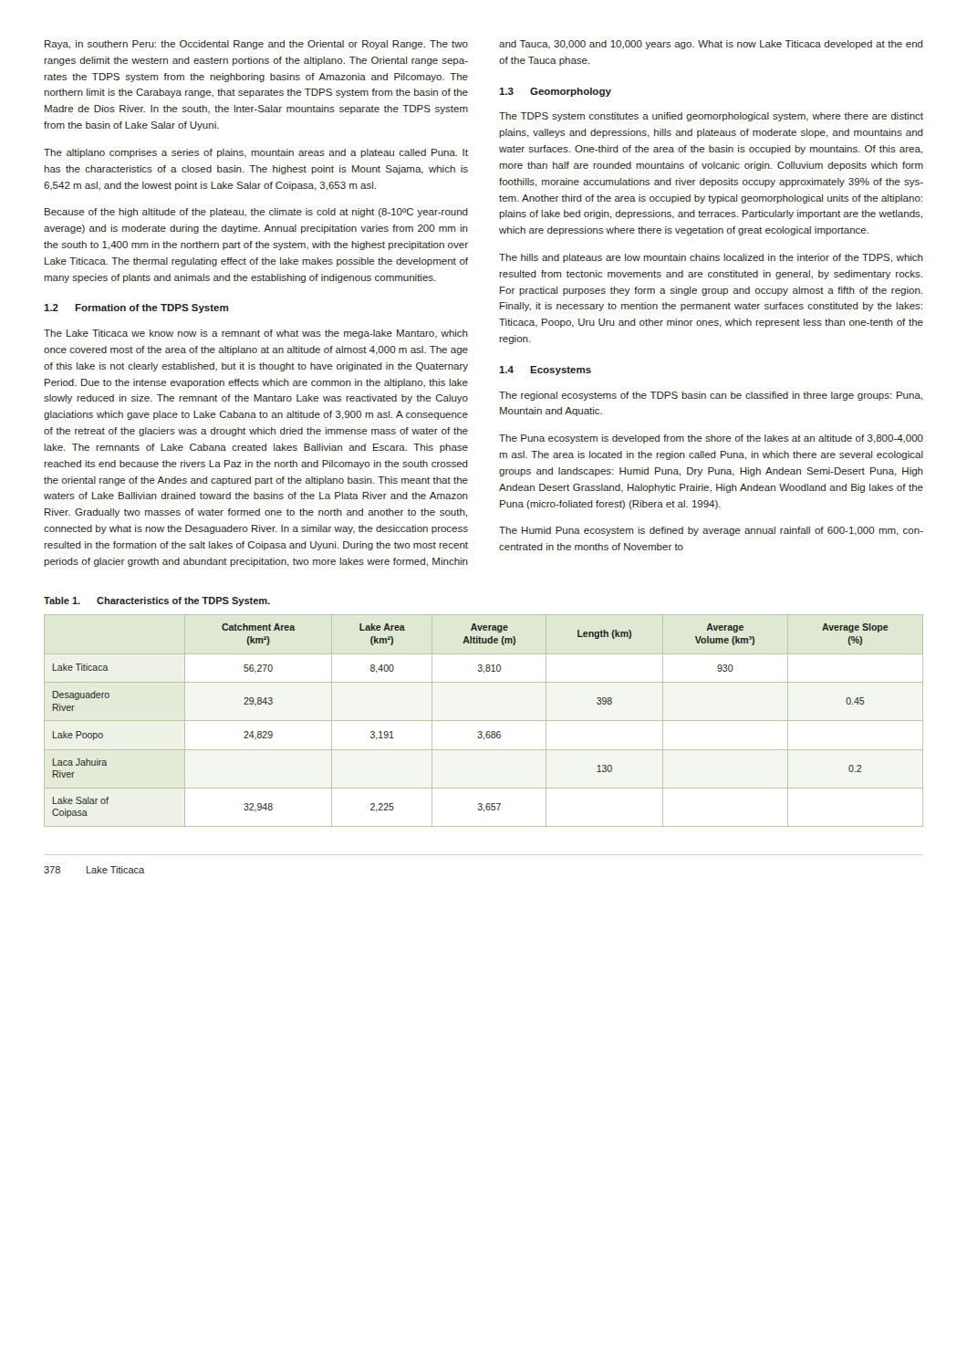Raya, in southern Peru: the Occidental Range and the Oriental or Royal Range. The two ranges delimit the western and eastern portions of the altiplano. The Oriental range separates the TDPS system from the neighboring basins of Amazonia and Pilcomayo. The northern limit is the Carabaya range, that separates the TDPS system from the basin of the Madre de Dios River. In the south, the lnter-Salar mountains separate the TDPS system from the basin of Lake Salar of Uyuni.
The altiplano comprises a series of plains, mountain areas and a plateau called Puna. It has the characteristics of a closed basin. The highest point is Mount Sajama, which is 6,542 m asl, and the lowest point is Lake Salar of Coipasa, 3,653 m asl.
Because of the high altitude of the plateau, the climate is cold at night (8-10ºC year-round average) and is moderate during the daytime. Annual precipitation varies from 200 mm in the south to 1,400 mm in the northern part of the system, with the highest precipitation over Lake Titicaca. The thermal regulating effect of the lake makes possible the development of many species of plants and animals and the establishing of indigenous communities.
1.2 Formation of the TDPS System
The Lake Titicaca we know now is a remnant of what was the mega-lake Mantaro, which once covered most of the area of the altiplano at an altitude of almost 4,000 m asl. The age of this lake is not clearly established, but it is thought to have originated in the Quaternary Period. Due to the intense evaporation effects which are common in the altiplano, this lake slowly reduced in size. The remnant of the Mantaro Lake was reactivated by the Caluyo glaciations which gave place to Lake Cabana to an altitude of 3,900 m asl. A consequence of the retreat of the glaciers was a drought which dried the immense mass of water of the lake. The remnants of Lake Cabana created lakes Ballivian and Escara. This phase reached its end because the rivers La Paz in the north and Pilcomayo in the south crossed the oriental range of the Andes and captured part of the altiplano basin. This meant that the waters of Lake Ballivian drained toward the basins of the La Plata River and the Amazon River. Gradually two masses of water formed one to the north and another to the south, connected by what is now the Desaguadero River. In a similar way, the desiccation process resulted in the formation of the salt lakes of Coipasa and Uyuni. During the two most recent periods of glacier growth and abundant precipitation, two more lakes were formed, Minchin and Tauca, 30,000 and 10,000 years ago. What is now Lake Titicaca developed at the end of the Tauca phase.
1.3 Geomorphology
The TDPS system constitutes a unified geomorphological system, where there are distinct plains, valleys and depressions, hills and plateaus of moderate slope, and mountains and water surfaces. One-third of the area of the basin is occupied by mountains. Of this area, more than half are rounded mountains of volcanic origin. Colluvium deposits which form foothills, moraine accumulations and river deposits occupy approximately 39% of the system. Another third of the area is occupied by typical geomorphological units of the altiplano: plains of lake bed origin, depressions, and terraces. Particularly important are the wetlands, which are depressions where there is vegetation of great ecological importance.
The hills and plateaus are low mountain chains localized in the interior of the TDPS, which resulted from tectonic movements and are constituted in general, by sedimentary rocks. For practical purposes they form a single group and occupy almost a fifth of the region. Finally, it is necessary to mention the permanent water surfaces constituted by the lakes: Titicaca, Poopo, Uru Uru and other minor ones, which represent less than one-tenth of the region.
1.4 Ecosystems
The regional ecosystems of the TDPS basin can be classified in three large groups: Puna, Mountain and Aquatic.
The Puna ecosystem is developed from the shore of the lakes at an altitude of 3,800-4,000 m asl. The area is located in the region called Puna, in which there are several ecological groups and landscapes: Humid Puna, Dry Puna, High Andean Semi-Desert Puna, High Andean Desert Grassland, Halophytic Prairie, High Andean Woodland and Big lakes of the Puna (micro-foliated forest) (Ribera et al. 1994).
The Humid Puna ecosystem is defined by average annual rainfall of 600-1,000 mm, concentrated in the months of November to
Table 1. Characteristics of the TDPS System.
| | Catchment Area (km²) | Lake Area (km²) | Average Altitude (m) | Length (km) | Average Volume (km³) | Average Slope (%) |
| --- | --- | --- | --- | --- | --- | --- |
| Lake Titicaca | 56,270 | 8,400 | 3,810 | | 930 | |
| Desaguadero River | 29,843 | | | 398 | | 0.45 |
| Lake Poopo | 24,829 | 3,191 | 3,686 | | | |
| Laca Jahuira River | | | | 130 | | 0.2 |
| Lake Salar of Coipasa | 32,948 | 2,225 | 3,657 | | | |
378 Lake Titicaca